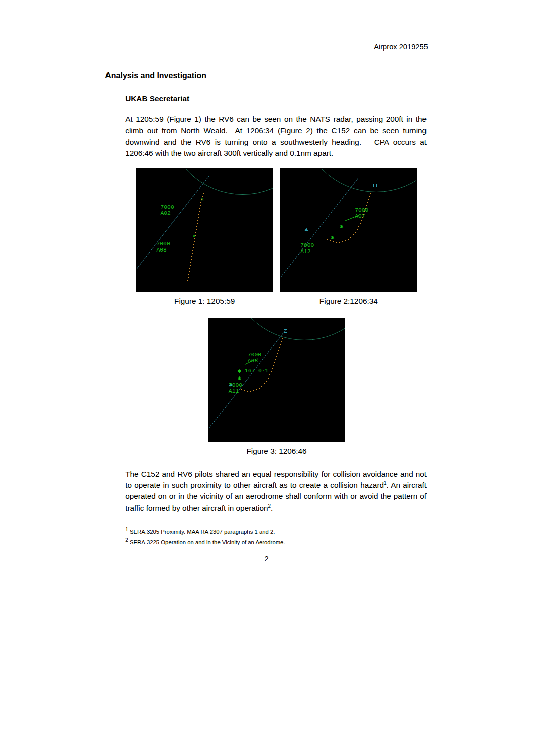Airprox 2019255
Analysis and Investigation
UKAB Secretariat
At 1205:59 (Figure 1) the RV6 can be seen on the NATS radar, passing 200ft in the climb out from North Weald. At 1206:34 (Figure 2) the C152 can be seen turning downwind and the RV6 is turning onto a southwesterly heading. CPA occurs at 1206:46 with the two aircraft 300ft vertically and 0.1nm apart.
×
×
7000 A02
7000 A08
✱
✱
7000 A07
7000 A12
Figure 1: 1205:59
Figure 2:1206:34
✱
✱
7000 A08
7000 A11
167 0·1
Figure 3: 1206:46
The C152 and RV6 pilots shared an equal responsibility for collision avoidance and not to operate in such proximity to other aircraft as to create a collision hazard1. An aircraft operated on or in the vicinity of an aerodrome shall conform with or avoid the pattern of traffic formed by other aircraft in operation2.
1 SERA.3205 Proximity. MAA RA 2307 paragraphs 1 and 2.
2 SERA.3225 Operation on and in the Vicinity of an Aerodrome.
2